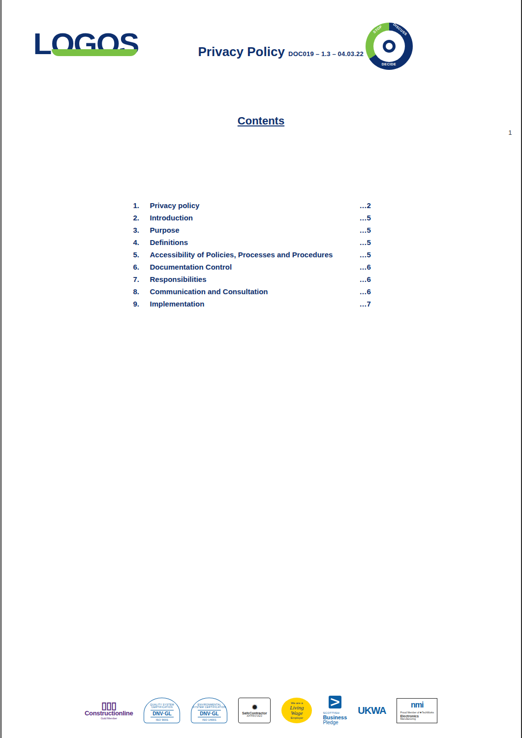LOGOS
Privacy Policy DOC019 – 1.3 – 04.03.22
STOP
DISCUSS
DECIDE
1
Contents
1. Privacy policy…2
2. Introduction…5
3. Purpose…5
4. Definitions…5
5. Accessibility of Policies, Processes and Procedures…5
6. Documentation Control…6
7. Responsibilities…6
8. Communication and Consultation…6
9. Implementation…7
▯▯▯
Constructionline
Gold Member
QUALITY SYSTEM CERTIFICATION
DNV·GL
ISO 9001
ENVIRONMENTAL SYSTEM CERTIFICATION
DNV·GL
ISO 14001
✹
SafeContractor
APPROVED
We are a
Living
Wage
Employer
SCOTTISH
Business
Pledge
UKWA
nmi
Proud Member of ✹TechWorks
Electronics
Manufacturing